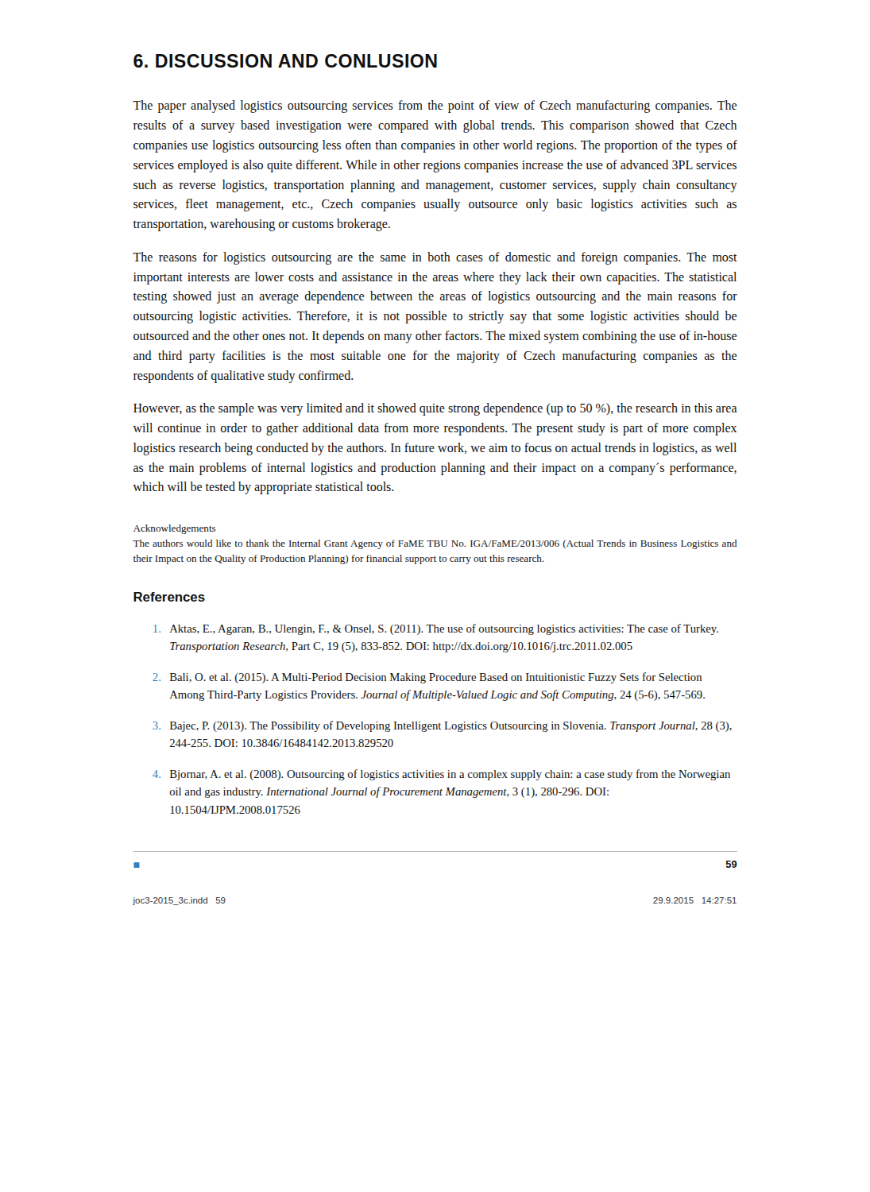6. DISCUSSION AND CONLUSION
The paper analysed logistics outsourcing services from the point of view of Czech manufacturing companies. The results of a survey based investigation were compared with global trends. This comparison showed that Czech companies use logistics outsourcing less often than companies in other world regions. The proportion of the types of services employed is also quite different. While in other regions companies increase the use of advanced 3PL services such as reverse logistics, transportation planning and management, customer services, supply chain consultancy services, fleet management, etc., Czech companies usually outsource only basic logistics activities such as transportation, warehousing or customs brokerage.
The reasons for logistics outsourcing are the same in both cases of domestic and foreign companies. The most important interests are lower costs and assistance in the areas where they lack their own capacities. The statistical testing showed just an average dependence between the areas of logistics outsourcing and the main reasons for outsourcing logistic activities. Therefore, it is not possible to strictly say that some logistic activities should be outsourced and the other ones not. It depends on many other factors. The mixed system combining the use of in-house and third party facilities is the most suitable one for the majority of Czech manufacturing companies as the respondents of qualitative study confirmed.
However, as the sample was very limited and it showed quite strong dependence (up to 50 %), the research in this area will continue in order to gather additional data from more respondents. The present study is part of more complex logistics research being conducted by the authors. In future work, we aim to focus on actual trends in logistics, as well as the main problems of internal logistics and production planning and their impact on a company´s performance, which will be tested by appropriate statistical tools.
Acknowledgements The authors would like to thank the Internal Grant Agency of FaME TBU No. IGA/FaME/2013/006 (Actual Trends in Business Logistics and their Impact on the Quality of Production Planning) for financial support to carry out this research.
References
Aktas, E., Agaran, B., Ulengin, F., & Onsel, S. (2011). The use of outsourcing logistics activities: The case of Turkey. Transportation Research, Part C, 19 (5), 833-852. DOI: http://dx.doi.org/10.1016/j.trc.2011.02.005
Bali, O. et al. (2015). A Multi-Period Decision Making Procedure Based on Intuitionistic Fuzzy Sets for Selection Among Third-Party Logistics Providers. Journal of Multiple-Valued Logic and Soft Computing, 24 (5-6), 547-569.
Bajec, P. (2013). The Possibility of Developing Intelligent Logistics Outsourcing in Slovenia. Transport Journal, 28 (3), 244-255. DOI: 10.3846/16484142.2013.829520
Bjornar, A. et al. (2008). Outsourcing of logistics activities in a complex supply chain: a case study from the Norwegian oil and gas industry. International Journal of Procurement Management, 3 (1), 280-296. DOI: 10.1504/IJPM.2008.017526
■ 59
joc3-2015_3c.indd 59 29.9.2015 14:27:51